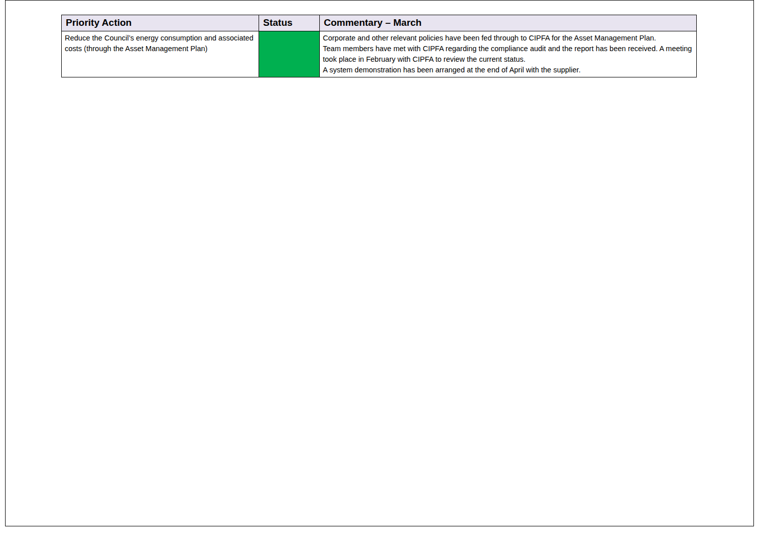| Priority Action | Status | Commentary – March |
| --- | --- | --- |
| Reduce the Council’s energy consumption and associated costs (through the Asset Management Plan) | | Corporate and other relevant policies have been fed through to CIPFA for the Asset Management Plan. Team members have met with CIPFA regarding the compliance audit and the report has been received. A meeting took place in February with CIPFA to review the current status. A system demonstration has been arranged at the end of April with the supplier. |